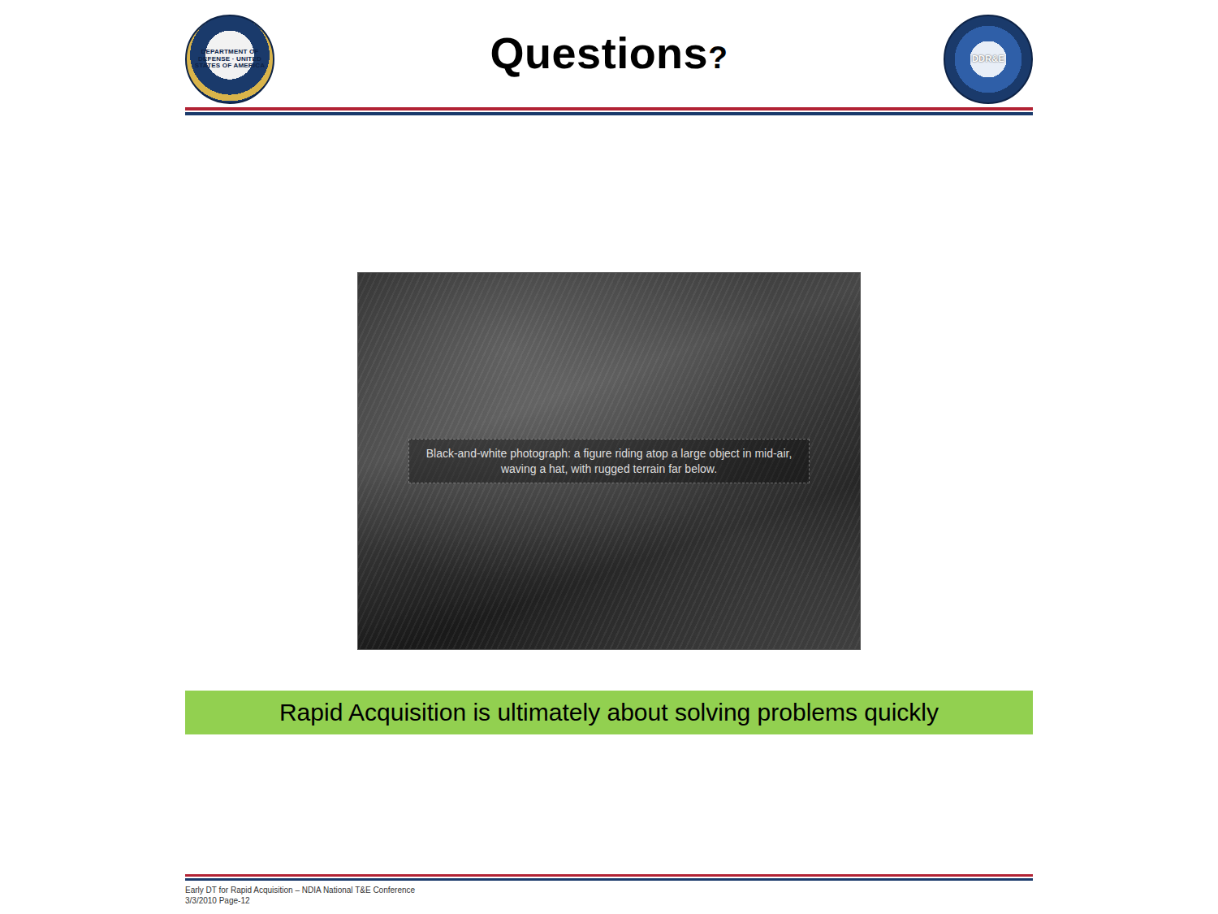Department of Defense · United States of America
Questions?
DDR&E
Black-and-white photograph: a figure riding atop a large object in mid-air, waving a hat, with rugged terrain far below.
Rapid Acquisition is ultimately about solving problems quickly
Early DT for Rapid Acquisition – NDIA National T&E Conference
3/3/2010 Page-12